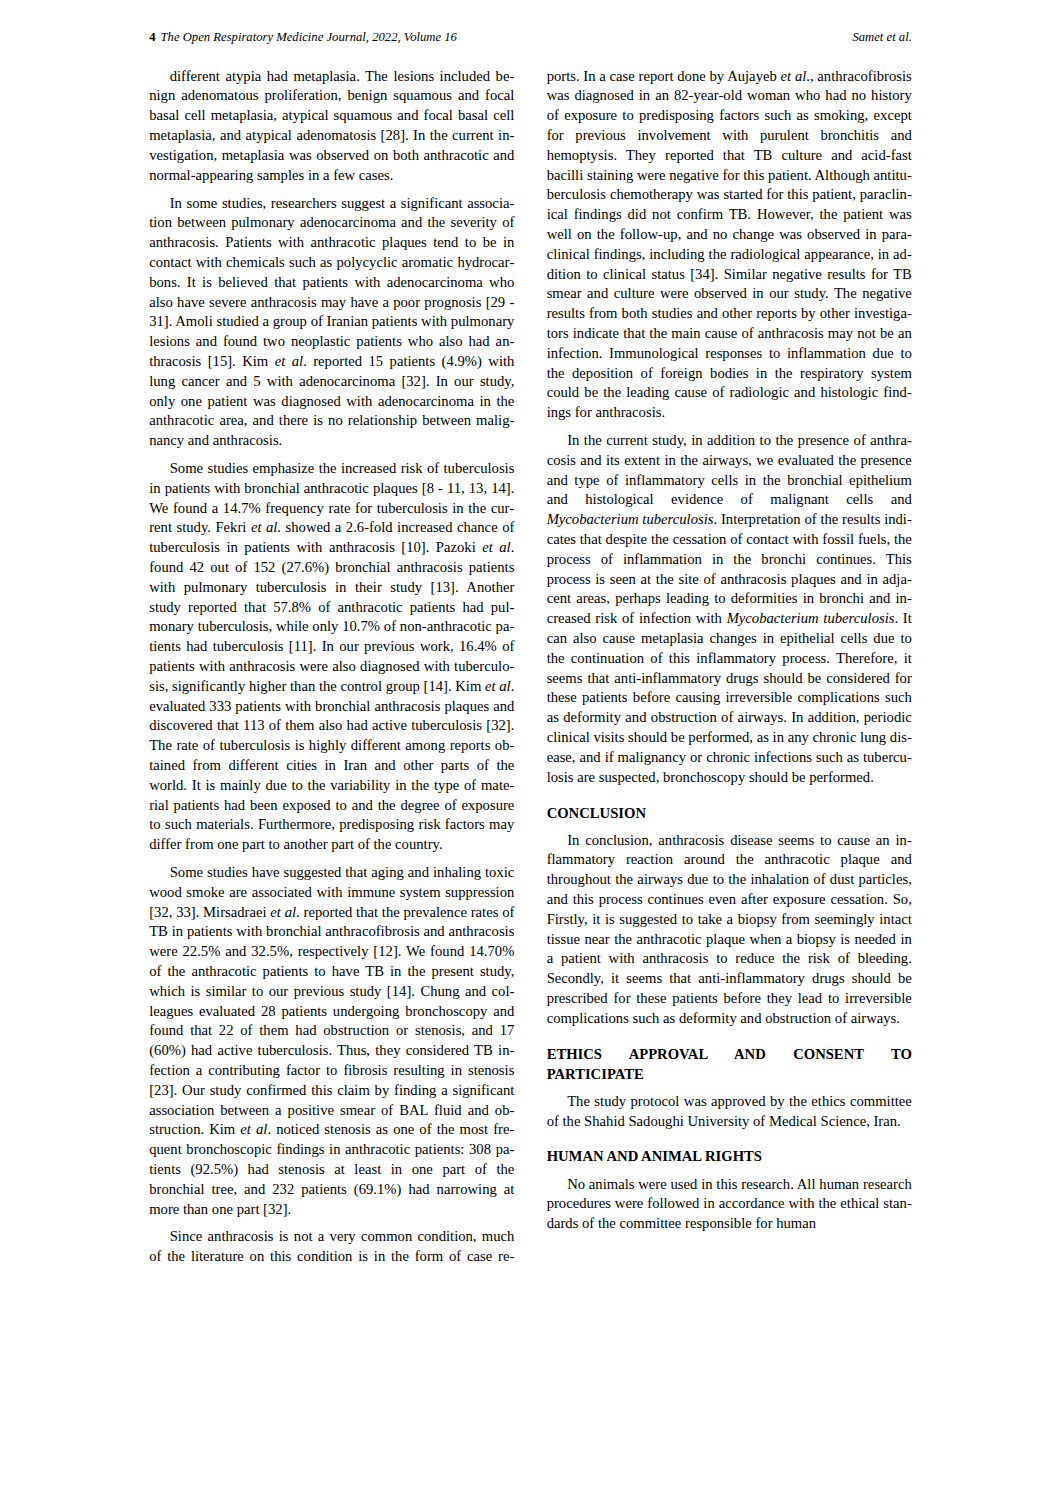4 The Open Respiratory Medicine Journal, 2022, Volume 16
Samet et al.
different atypia had metaplasia. The lesions included benign adenomatous proliferation, benign squamous and focal basal cell metaplasia, atypical squamous and focal basal cell metaplasia, and atypical adenomatosis [28]. In the current investigation, metaplasia was observed on both anthracotic and normal-appearing samples in a few cases.
In some studies, researchers suggest a significant association between pulmonary adenocarcinoma and the severity of anthracosis. Patients with anthracotic plaques tend to be in contact with chemicals such as polycyclic aromatic hydrocarbons. It is believed that patients with adenocarcinoma who also have severe anthracosis may have a poor prognosis [29 - 31]. Amoli studied a group of Iranian patients with pulmonary lesions and found two neoplastic patients who also had anthracosis [15]. Kim et al. reported 15 patients (4.9%) with lung cancer and 5 with adenocarcinoma [32]. In our study, only one patient was diagnosed with adenocarcinoma in the anthracotic area, and there is no relationship between malignancy and anthracosis.
Some studies emphasize the increased risk of tuberculosis in patients with bronchial anthracotic plaques [8 - 11, 13, 14]. We found a 14.7% frequency rate for tuberculosis in the current study. Fekri et al. showed a 2.6-fold increased chance of tuberculosis in patients with anthracosis [10]. Pazoki et al. found 42 out of 152 (27.6%) bronchial anthracosis patients with pulmonary tuberculosis in their study [13]. Another study reported that 57.8% of anthracotic patients had pulmonary tuberculosis, while only 10.7% of non-anthracotic patients had tuberculosis [11]. In our previous work, 16.4% of patients with anthracosis were also diagnosed with tuberculosis, significantly higher than the control group [14]. Kim et al. evaluated 333 patients with bronchial anthracosis plaques and discovered that 113 of them also had active tuberculosis [32]. The rate of tuberculosis is highly different among reports obtained from different cities in Iran and other parts of the world. It is mainly due to the variability in the type of material patients had been exposed to and the degree of exposure to such materials. Furthermore, predisposing risk factors may differ from one part to another part of the country.
Some studies have suggested that aging and inhaling toxic wood smoke are associated with immune system suppression [32, 33]. Mirsadraei et al. reported that the prevalence rates of TB in patients with bronchial anthracofibrosis and anthracosis were 22.5% and 32.5%, respectively [12]. We found 14.70% of the anthracotic patients to have TB in the present study, which is similar to our previous study [14]. Chung and colleagues evaluated 28 patients undergoing bronchoscopy and found that 22 of them had obstruction or stenosis, and 17 (60%) had active tuberculosis. Thus, they considered TB infection a contributing factor to fibrosis resulting in stenosis [23]. Our study confirmed this claim by finding a significant association between a positive smear of BAL fluid and obstruction. Kim et al. noticed stenosis as one of the most frequent bronchoscopic findings in anthracotic patients: 308 patients (92.5%) had stenosis at least in one part of the bronchial tree, and 232 patients (69.1%) had narrowing at more than one part [32].
Since anthracosis is not a very common condition, much of the literature on this condition is in the form of case reports. In a case report done by Aujayeb et al., anthracofibrosis was diagnosed in an 82-year-old woman who had no history of exposure to predisposing factors such as smoking, except for previous involvement with purulent bronchitis and hemoptysis. They reported that TB culture and acid-fast bacilli staining were negative for this patient. Although antituberculosis chemotherapy was started for this patient, paraclinical findings did not confirm TB. However, the patient was well on the follow-up, and no change was observed in paraclinical findings, including the radiological appearance, in addition to clinical status [34]. Similar negative results for TB smear and culture were observed in our study. The negative results from both studies and other reports by other investigators indicate that the main cause of anthracosis may not be an infection. Immunological responses to inflammation due to the deposition of foreign bodies in the respiratory system could be the leading cause of radiologic and histologic findings for anthracosis.
In the current study, in addition to the presence of anthracosis and its extent in the airways, we evaluated the presence and type of inflammatory cells in the bronchial epithelium and histological evidence of malignant cells and Mycobacterium tuberculosis. Interpretation of the results indicates that despite the cessation of contact with fossil fuels, the process of inflammation in the bronchi continues. This process is seen at the site of anthracosis plaques and in adjacent areas, perhaps leading to deformities in bronchi and increased risk of infection with Mycobacterium tuberculosis. It can also cause metaplasia changes in epithelial cells due to the continuation of this inflammatory process. Therefore, it seems that anti-inflammatory drugs should be considered for these patients before causing irreversible complications such as deformity and obstruction of airways. In addition, periodic clinical visits should be performed, as in any chronic lung disease, and if malignancy or chronic infections such as tuberculosis are suspected, bronchoscopy should be performed.
Conclusion
In conclusion, anthracosis disease seems to cause an inflammatory reaction around the anthracotic plaque and throughout the airways due to the inhalation of dust particles, and this process continues even after exposure cessation. So, Firstly, it is suggested to take a biopsy from seemingly intact tissue near the anthracotic plaque when a biopsy is needed in a patient with anthracosis to reduce the risk of bleeding. Secondly, it seems that anti-inflammatory drugs should be prescribed for these patients before they lead to irreversible complications such as deformity and obstruction of airways.
Ethics Approval and Consent to Participate
The study protocol was approved by the ethics committee of the Shahid Sadoughi University of Medical Science, Iran.
Human and Animal Rights
No animals were used in this research. All human research procedures were followed in accordance with the ethical standards of the committee responsible for human